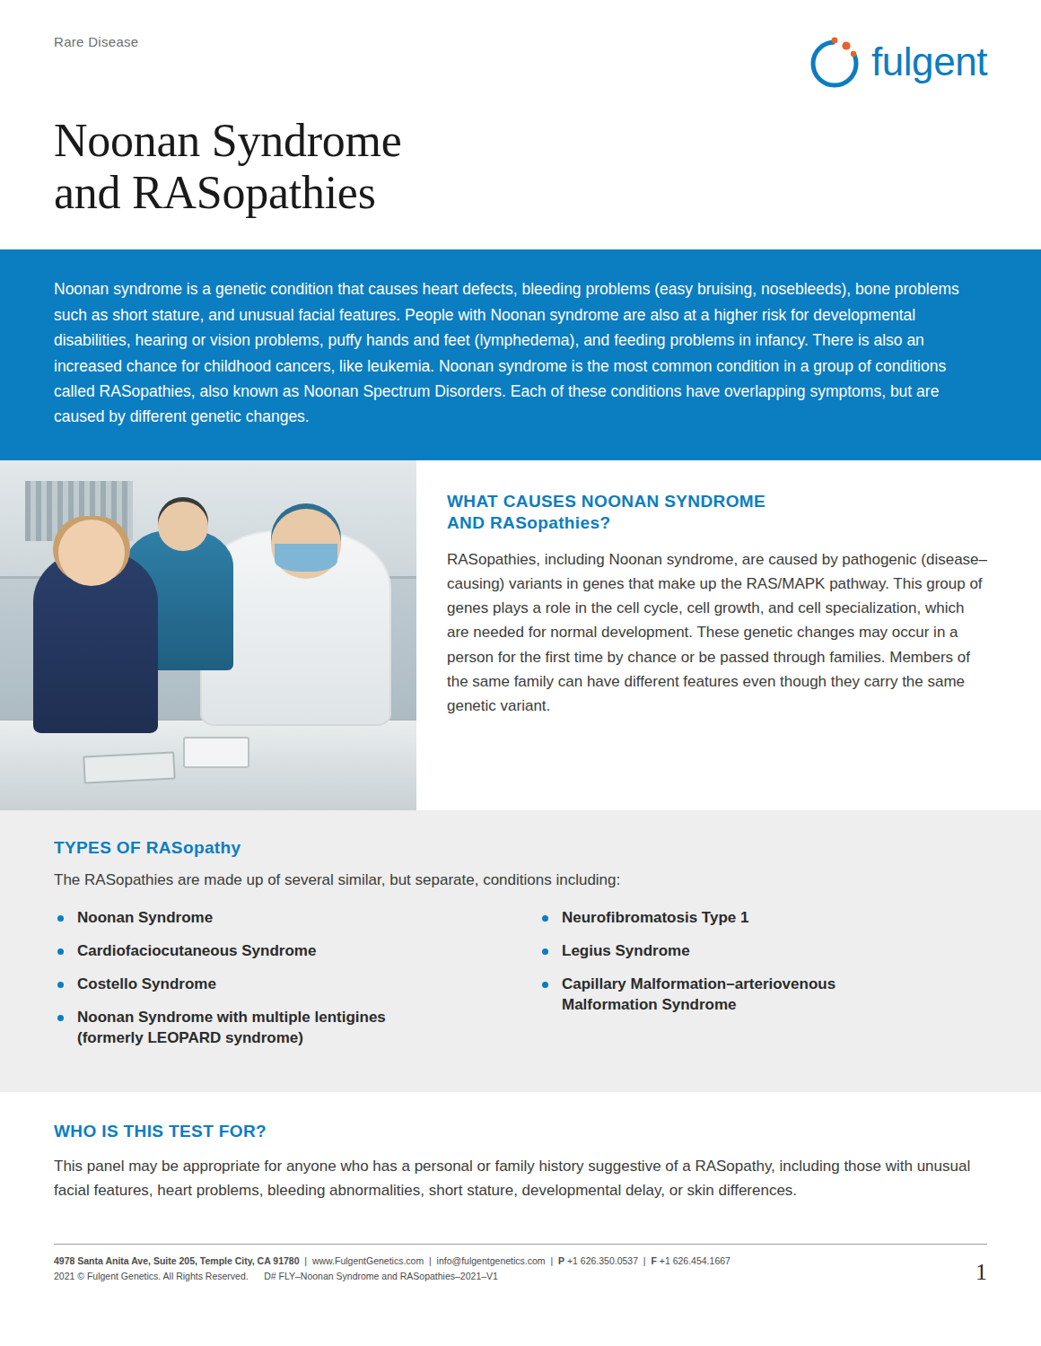Rare Disease
fulgent
Noonan Syndrome
and RASopathies
Noonan syndrome is a genetic condition that causes heart defects, bleeding problems (easy bruising, nosebleeds), bone problems such as short stature, and unusual facial features. People with Noonan syndrome are also at a higher risk for developmental disabilities, hearing or vision problems, puffy hands and feet (lymphedema), and feeding problems in infancy. There is also an increased chance for childhood cancers, like leukemia. Noonan syndrome is the most common condition in a group of conditions called RASopathies, also known as Noonan Spectrum Disorders. Each of these conditions have overlapping symptoms, but are caused by different genetic changes.
What causes Noonan syndrome
and RASopathies?
RASopathies, including Noonan syndrome, are caused by pathogenic (disease–causing) variants in genes that make up the RAS/MAPK pathway. This group of genes plays a role in the cell cycle, cell growth, and cell specialization, which are needed for normal development. These genetic changes may occur in a person for the first time by chance or be passed through families. Members of the same family can have different features even though they carry the same genetic variant.
Types of RASopathy
The RASopathies are made up of several similar, but separate, conditions including:
Noonan Syndrome
Cardiofaciocutaneous Syndrome
Costello Syndrome
Noonan Syndrome with multiple lentigines (formerly LEOPARD syndrome)
Neurofibromatosis Type 1
Legius Syndrome
Capillary Malformation–arteriovenous Malformation Syndrome
Who is this test for?
This panel may be appropriate for anyone who has a personal or family history suggestive of a RASopathy, including those with unusual facial features, heart problems, bleeding abnormalities, short stature, developmental delay, or skin differences.
4978 Santa Anita Ave, Suite 205, Temple City, CA 91780 | www.FulgentGenetics.com | info@fulgentgenetics.com | P +1 626.350.0537 | F +1 626.454.1667
2021 © Fulgent Genetics. All Rights Reserved. D# FLY–Noonan Syndrome and RASopathies–2021–V1
1